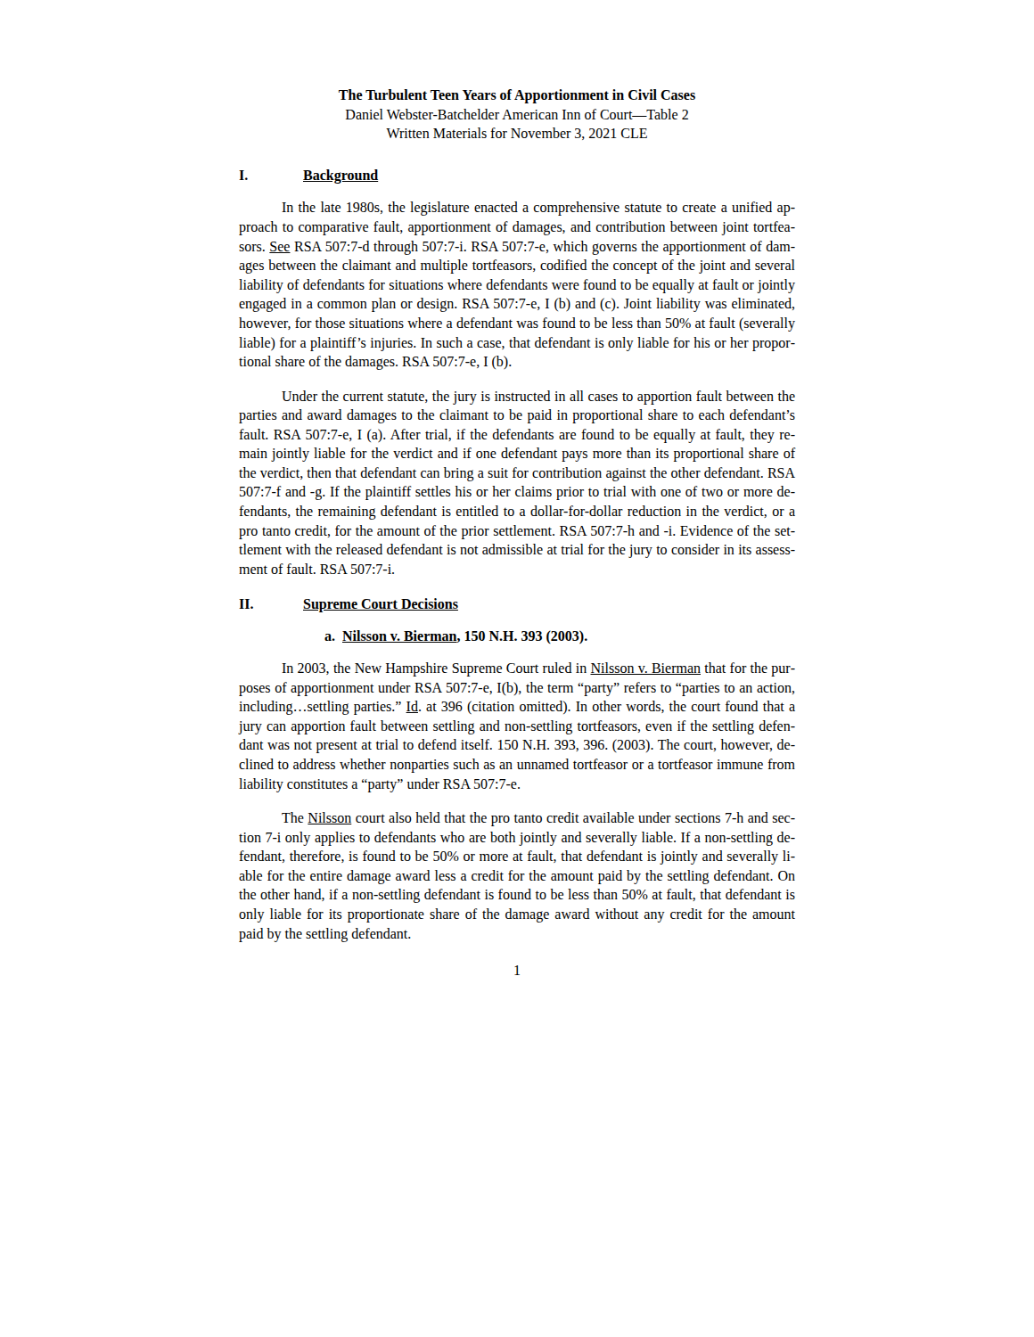The Turbulent Teen Years of Apportionment in Civil Cases
Daniel Webster-Batchelder American Inn of Court—Table 2
Written Materials for November 3, 2021 CLE
I.
Background
In the late 1980s, the legislature enacted a comprehensive statute to create a unified approach to comparative fault, apportionment of damages, and contribution between joint tortfeasors. See RSA 507:7-d through 507:7-i. RSA 507:7-e, which governs the apportionment of damages between the claimant and multiple tortfeasors, codified the concept of the joint and several liability of defendants for situations where defendants were found to be equally at fault or jointly engaged in a common plan or design. RSA 507:7-e, I (b) and (c). Joint liability was eliminated, however, for those situations where a defendant was found to be less than 50% at fault (severally liable) for a plaintiff’s injuries. In such a case, that defendant is only liable for his or her proportional share of the damages. RSA 507:7-e, I (b).
Under the current statute, the jury is instructed in all cases to apportion fault between the parties and award damages to the claimant to be paid in proportional share to each defendant’s fault. RSA 507:7-e, I (a). After trial, if the defendants are found to be equally at fault, they remain jointly liable for the verdict and if one defendant pays more than its proportional share of the verdict, then that defendant can bring a suit for contribution against the other defendant. RSA 507:7-f and -g. If the plaintiff settles his or her claims prior to trial with one of two or more defendants, the remaining defendant is entitled to a dollar-for-dollar reduction in the verdict, or a pro tanto credit, for the amount of the prior settlement. RSA 507:7-h and -i. Evidence of the settlement with the released defendant is not admissible at trial for the jury to consider in its assessment of fault. RSA 507:7-i.
II.
Supreme Court Decisions
a. Nilsson v. Bierman, 150 N.H. 393 (2003).
In 2003, the New Hampshire Supreme Court ruled in Nilsson v. Bierman that for the purposes of apportionment under RSA 507:7-e, I(b), the term “party” refers to “parties to an action, including…settling parties.” Id. at 396 (citation omitted). In other words, the court found that a jury can apportion fault between settling and non-settling tortfeasors, even if the settling defendant was not present at trial to defend itself. 150 N.H. 393, 396. (2003). The court, however, declined to address whether nonparties such as an unnamed tortfeasor or a tortfeasor immune from liability constitutes a “party” under RSA 507:7-e.
The Nilsson court also held that the pro tanto credit available under sections 7-h and section 7-i only applies to defendants who are both jointly and severally liable. If a non-settling defendant, therefore, is found to be 50% or more at fault, that defendant is jointly and severally liable for the entire damage award less a credit for the amount paid by the settling defendant. On the other hand, if a non-settling defendant is found to be less than 50% at fault, that defendant is only liable for its proportionate share of the damage award without any credit for the amount paid by the settling defendant.
1